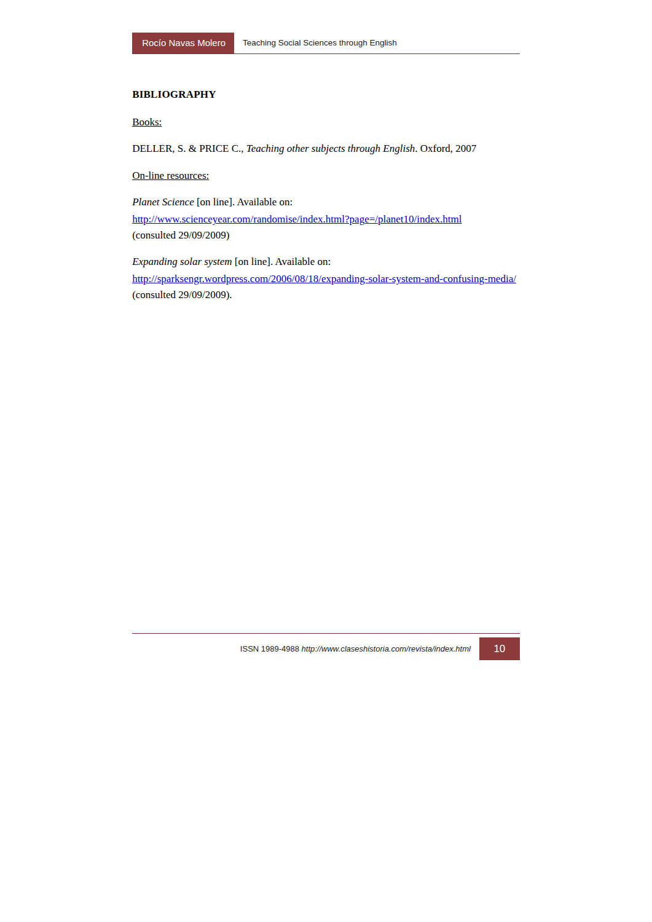Rocío Navas Molero
Teaching Social Sciences through English
BIBLIOGRAPHY
Books:
DELLER, S. & PRICE C., Teaching other subjects through English. Oxford, 2007
On-line resources:
Planet Science [on line]. Available on:
http://www.scienceyear.com/randomise/index.html?page=/planet10/index.html
(consulted 29/09/2009)
Expanding solar system [on line]. Available on:
http://sparksengr.wordpress.com/2006/08/18/expanding-solar-system-and-confusing-media/ (consulted 29/09/2009).
ISSN 1989-4988 http://www.claseshistoria.com/revista/index.html
10